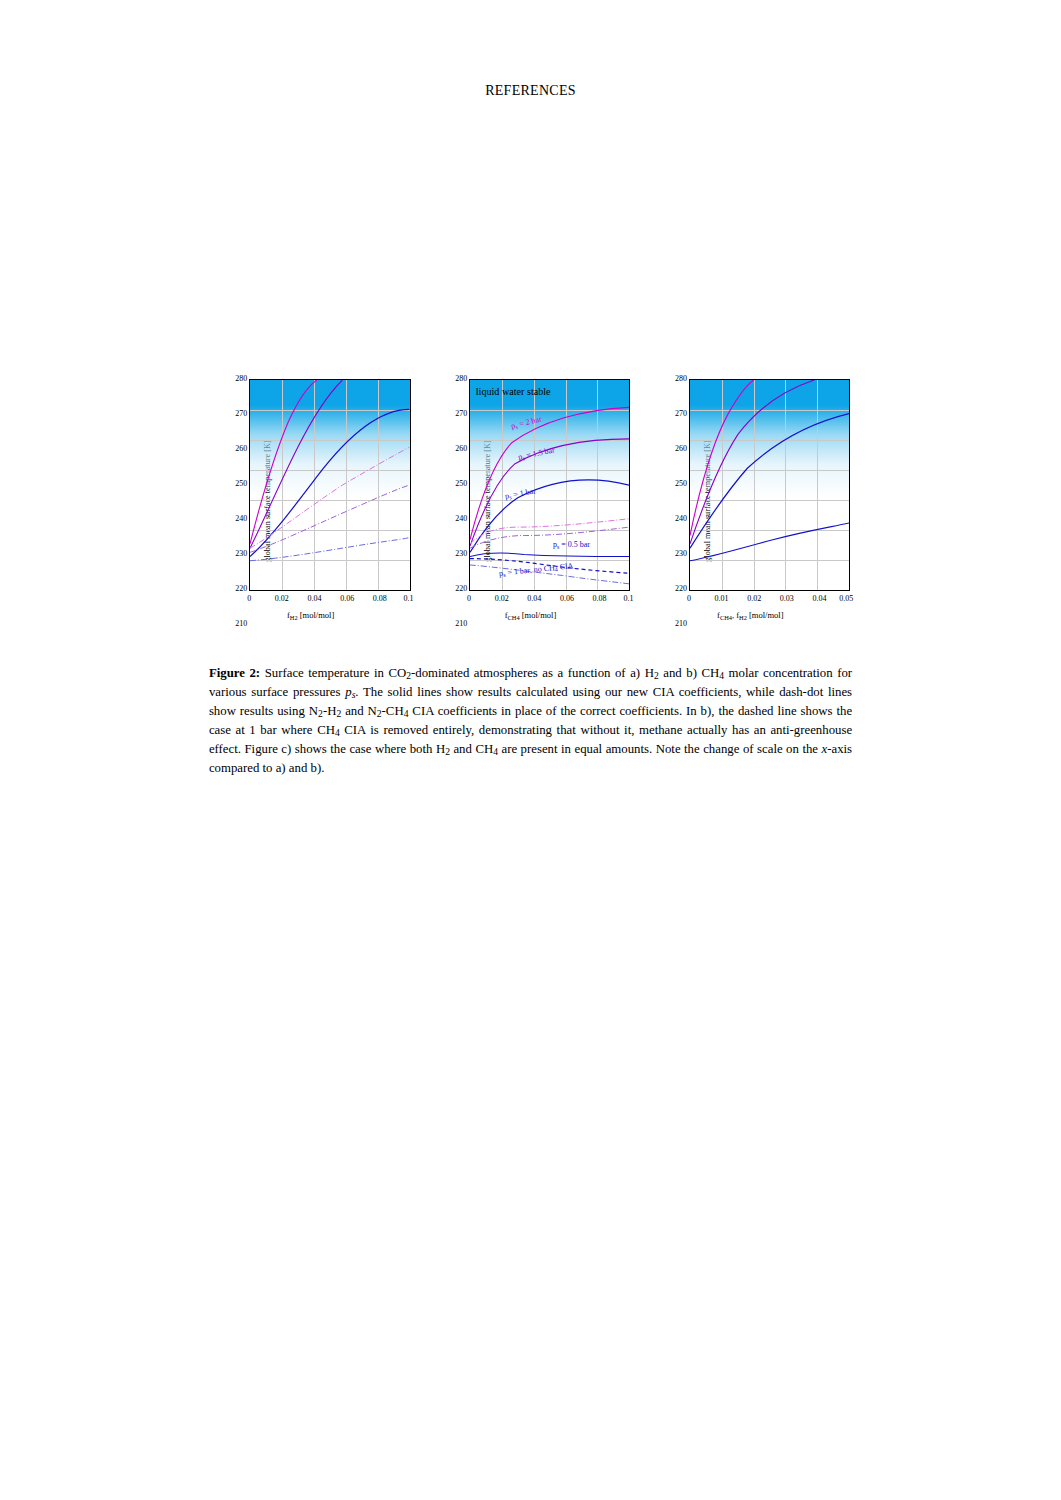REFERENCES
global mean surface temperature [K]
280
270
260
250
240
230
220
210
0
0.02
0.04
0.06
0.08
0.1
fH2 [mol/mol]
global mean surface temperature [K]
280
270
260
250
240
230
220
210
liquid water stable
ps = 2 bar
ps = 1.5 bar
ps = 1 bar
ps = 0.5 bar
ps = 1 bar, no CH4 CIA
0
0.02
0.04
0.06
0.08
0.1
fCH4 [mol/mol]
global mean surface temperature [K]
280
270
260
250
240
230
220
210
0
0.01
0.02
0.03
0.04
0.05
fCH4, fH2 [mol/mol]
Figure 2: Surface temperature in CO2-dominated atmospheres as a function of a) H2 and b) CH4 molar concentration for various surface pressures ps. The solid lines show results calculated using our new CIA coefficients, while dash-dot lines show results using N2-H2 and N2-CH4 CIA coefficients in place of the correct coefficients. In b), the dashed line shows the case at 1 bar where CH4 CIA is removed entirely, demonstrating that without it, methane actually has an anti-greenhouse effect. Figure c) shows the case where both H2 and CH4 are present in equal amounts. Note the change of scale on the x-axis compared to a) and b).